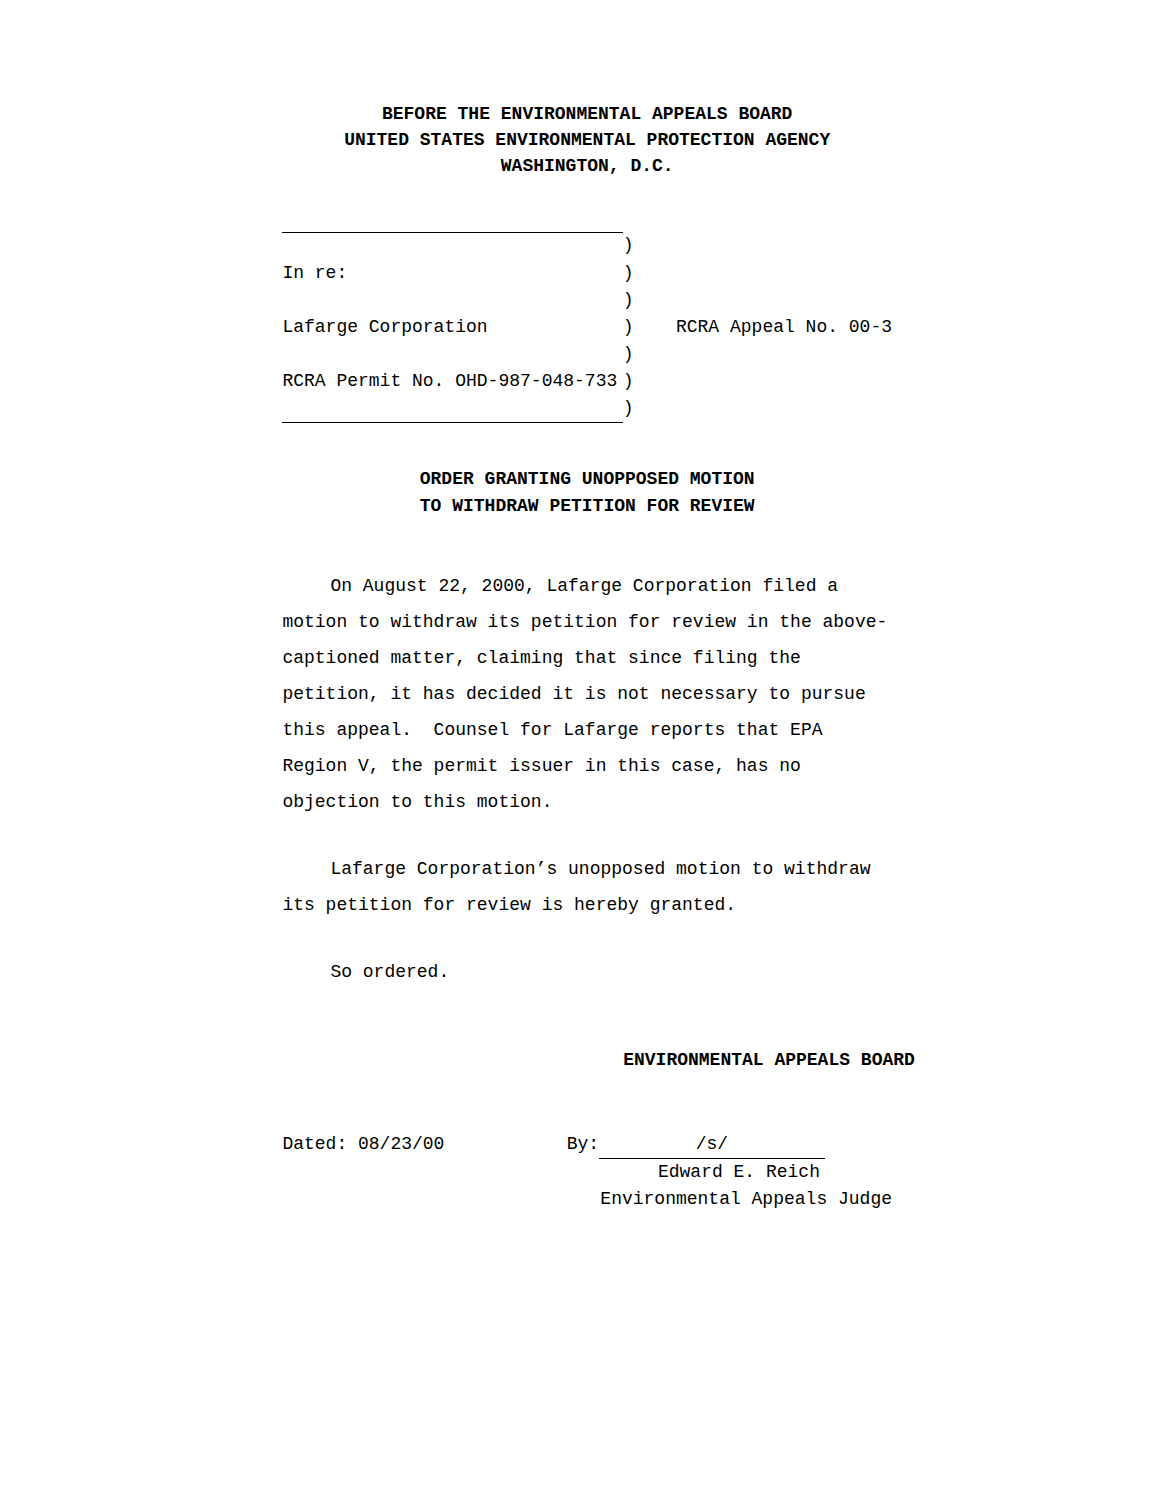BEFORE THE ENVIRONMENTAL APPEALS BOARD
UNITED STATES ENVIRONMENTAL PROTECTION AGENCY
WASHINGTON, D.C.
| | ) | |
| In re: | ) | |
| | ) | |
| Lafarge Corporation | ) | RCRA Appeal No. 00-3 |
| | ) | |
| RCRA Permit No. OHD-987-048-733 | ) | |
| | ) | |
ORDER GRANTING UNOPPOSED MOTION
TO WITHDRAW PETITION FOR REVIEW
On August 22, 2000, Lafarge Corporation filed a motion to withdraw its petition for review in the above-captioned matter, claiming that since filing the petition, it has decided it is not necessary to pursue this appeal. Counsel for Lafarge reports that EPA Region V, the permit issuer in this case, has no objection to this motion.
Lafarge Corporation’s unopposed motion to withdraw its petition for review is hereby granted.
So ordered.
ENVIRONMENTAL APPEALS BOARD
| Dated: 08/23/00 | By: /s/ Edward E. Reich Environmental Appeals Judge |